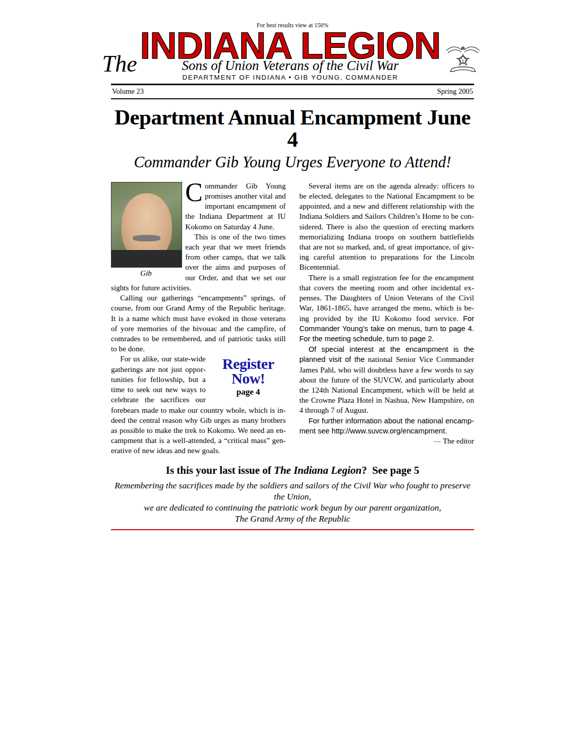For best results view at 150%
The
INDIANA LEGION
Sons of Union Veterans of the Civil War
DEPARTMENT OF INDIANA • GIB YOUNG, COMMANDER
S
Volume 23 Spring 2005
Department Annual Encampment June 4
Commander Gib Young Urges Everyone to Attend!
Gib
Commander Gib Young promises another vital and important encampment of the Indiana Department at IU Kokomo on Saturday 4 June.
This is one of the two times each year that we meet friends from other camps, that we talk over the aims and purposes of our Order, and that we set our sights for future activities.
Calling our gatherings “encampments” springs, of course, from our Grand Army of the Republic heritage. It is a name which must have evoked in those veterans of yore memories of the bivouac and the campfire, of comrades to be remembered, and of patriotic tasks still to be done.
Register
Now!
page 4
For us alike, our state-wide gatherings are not just opportunities for fellowship, but a time to seek out new ways to celebrate the sacrifices our forebears made to make our country whole, which is indeed the central reason why Gib urges as many brothers as possible to make the trek to Kokomo. We need an encampment that is a well-attended, a “critical mass” generative of new ideas and new goals.
Several items are on the agenda already: officers to be elected, delegates to the National Encampment to be appointed, and a new and different relationship with the Indiana Soldiers and Sailors Children’s Home to be considered. There is also the question of erecting markers memorializing Indiana troops on southern battlefields that are not so marked, and, of great importance, of giving careful attention to preparations for the Lincoln Bicentennial.
There is a small registration fee for the encampment that covers the meeting room and other incidental expenses. The Daughters of Union Veterans of the Civil War, 1861-1865, have arranged the menu, which is being provided by the IU Kokomo food service. For Commander Young’s take on menus, turn to page 4. For the meeting schedule, turn to page 2.
Of special interest at the encampment is the planned visit of the national Senior Vice Commander James Pahl, who will doubtless have a few words to say about the future of the SUVCW, and particularly about the 124th National Encampment, which will be held at the Crowne Plaza Hotel in Nashua, New Hampshire, on 4 through 7 of August.
For further information about the national encampment see http://www.suvcw.org/encampment.
— The editor
Is this your last issue of The Indiana Legion? See page 5
Remembering the sacrifices made by the soldiers and sailors of the Civil War who fought to preserve the Union,
we are dedicated to continuing the patriotic work begun by our parent organization,
The Grand Army of the Republic